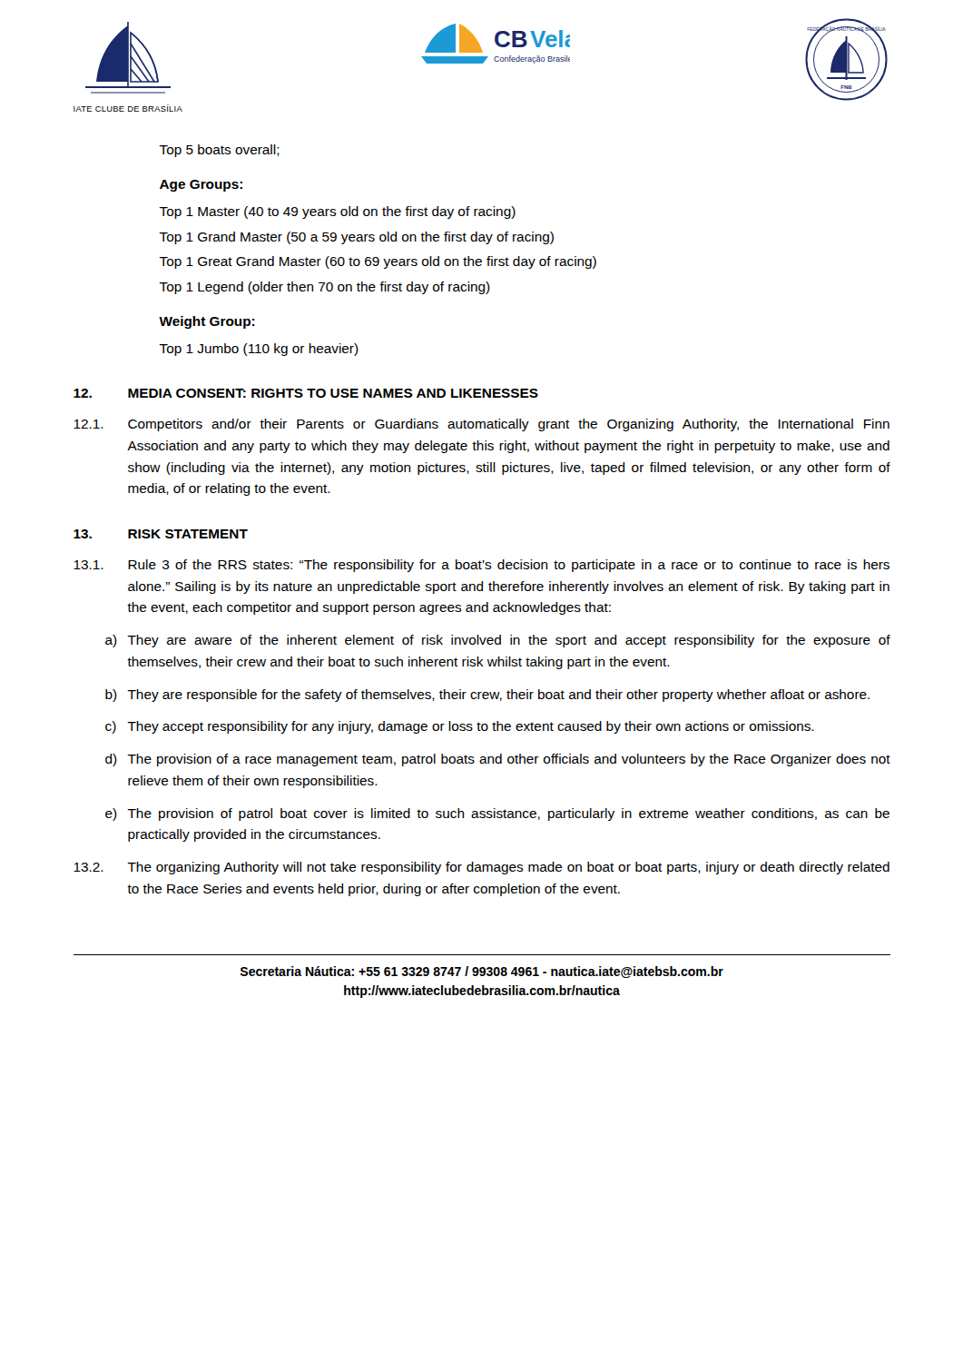IATE CLUBE DE BRASÍLIA
CB Vela Confederação Brasileira de Vela
FEDERAÇÃO NÁUTICA DE BRASÍLIA FNB
Top 5 boats overall;
Age Groups:
Top 1 Master (40 to 49 years old on the first day of racing)
Top 1 Grand Master (50 a 59 years old on the first day of racing)
Top 1 Great Grand Master (60 to 69 years old on the first day of racing)
Top 1 Legend (older then 70 on the first day of racing)
Weight Group:
Top 1 Jumbo (110 kg or heavier)
12. MEDIA CONSENT: RIGHTS TO USE NAMES AND LIKENESSES
12.1. Competitors and/or their Parents or Guardians automatically grant the Organizing Authority, the International Finn Association and any party to which they may delegate this right, without payment the right in perpetuity to make, use and show (including via the internet), any motion pictures, still pictures, live, taped or filmed television, or any other form of media, of or relating to the event.
13. RISK STATEMENT
13.1. Rule 3 of the RRS states: “The responsibility for a boat’s decision to participate in a race or to continue to race is hers alone.” Sailing is by its nature an unpredictable sport and therefore inherently involves an element of risk. By taking part in the event, each competitor and support person agrees and acknowledges that:
a) They are aware of the inherent element of risk involved in the sport and accept responsibility for the exposure of themselves, their crew and their boat to such inherent risk whilst taking part in the event.
b) They are responsible for the safety of themselves, their crew, their boat and their other property whether afloat or ashore.
c) They accept responsibility for any injury, damage or loss to the extent caused by their own actions or omissions.
d) The provision of a race management team, patrol boats and other officials and volunteers by the Race Organizer does not relieve them of their own responsibilities.
e) The provision of patrol boat cover is limited to such assistance, particularly in extreme weather conditions, as can be practically provided in the circumstances.
13.2. The organizing Authority will not take responsibility for damages made on boat or boat parts, injury or death directly related to the Race Series and events held prior, during or after completion of the event.
Secretaria Náutica: +55 61 3329 8747 / 99308 4961 - nautica.iate@iatebsb.com.br
http://www.iateclubedebrasilia.com.br/nautica